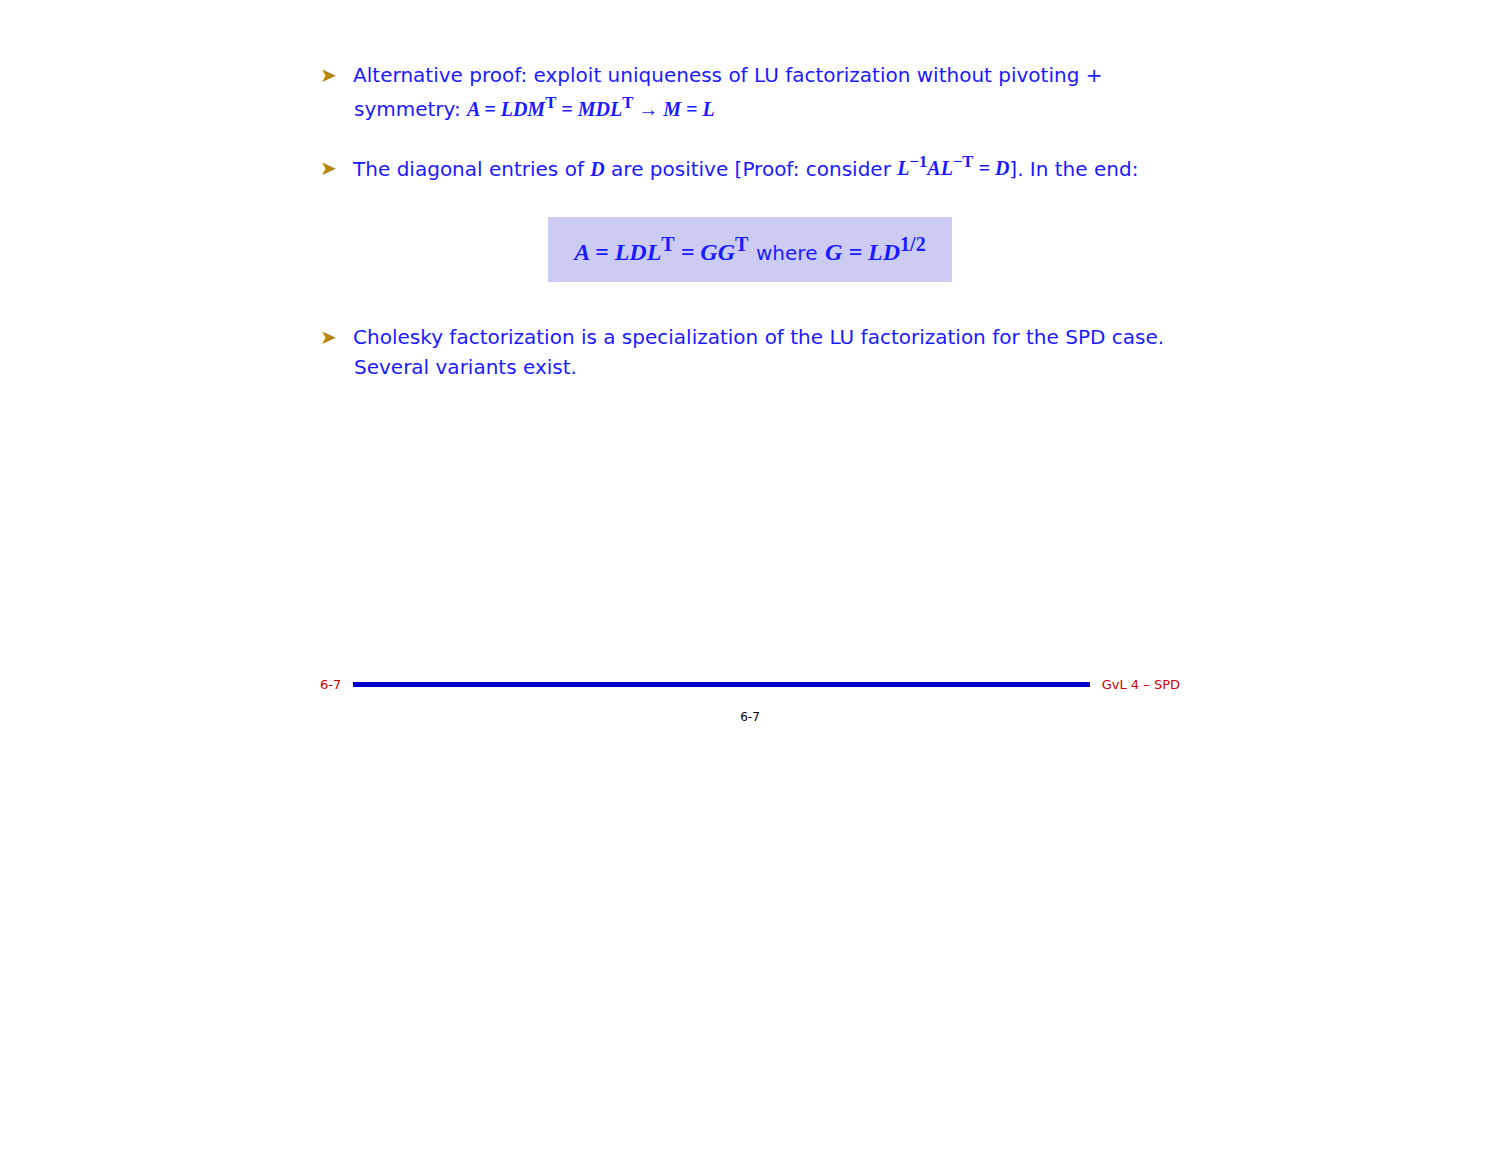➤ Alternative proof: exploit uniqueness of LU factorization without pivoting + symmetry: A = LDMT = MDLT → M = L
➤ The diagonal entries of D are positive [Proof: consider L−1AL−T = D]. In the end:
A = LDLT = GGT where G = LD1/2
➤ Cholesky factorization is a specialization of the LU factorization for the SPD case. Several variants exist.
6-7 GvL 4 – SPD
6-7